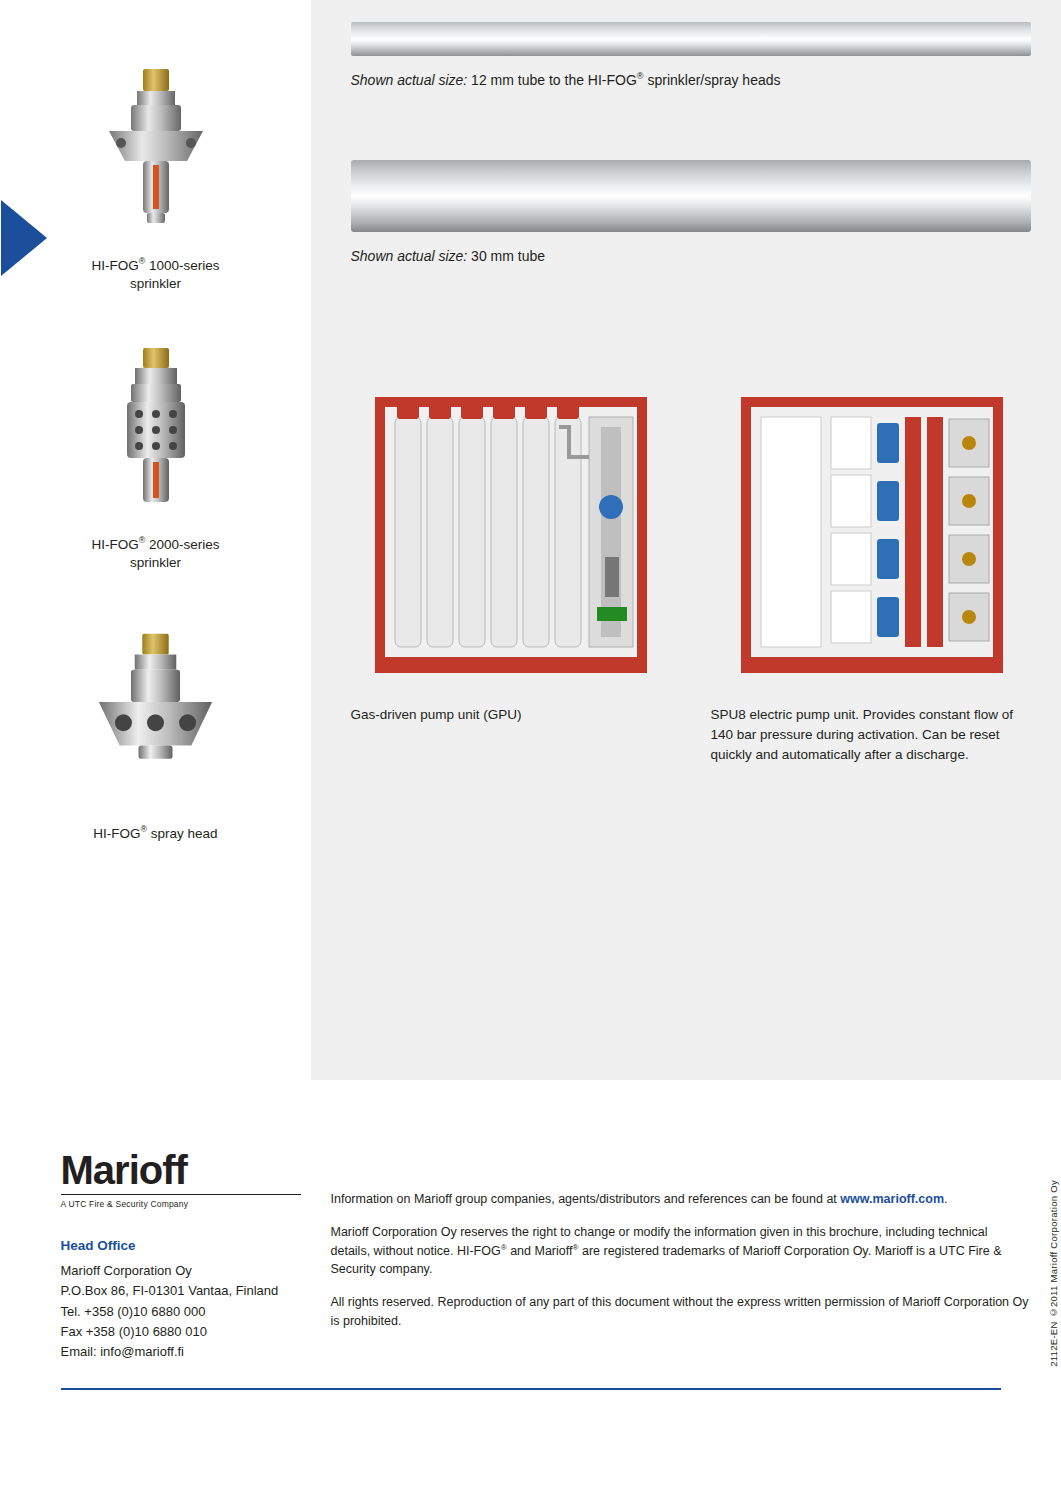HI-FOG® 1000-series
sprinkler
HI-FOG® 2000-series
sprinkler
HI-FOG® spray head
Shown actual size: 12 mm tube to the HI-FOG® sprinkler/spray heads
Shown actual size: 30 mm tube
Gas-driven pump unit (GPU)
SPU8 electric pump unit. Provides constant flow of 140 bar pressure during activation. Can be reset quickly and automatically after a discharge.
Marioff
A UTC Fire & Security Company
Head Office Marioff Corporation Oy
P.O.Box 86, FI-01301 Vantaa, Finland
Tel. +358 (0)10 6880 000
Fax +358 (0)10 6880 010
Email: info@marioff.fi
Information on Marioff group companies, agents/distributors and references can be found at www.marioff.com.
Marioff Corporation Oy reserves the right to change or modify the information given in this brochure, including technical details, without notice. HI-FOG® and Marioff® are registered trademarks of Marioff Corporation Oy. Marioff is a UTC Fire & Security company.
All rights reserved. Reproduction of any part of this document without the express written permission of Marioff Corporation Oy is prohibited.
2112E-EN ©2011 Marioff Corporation Oy